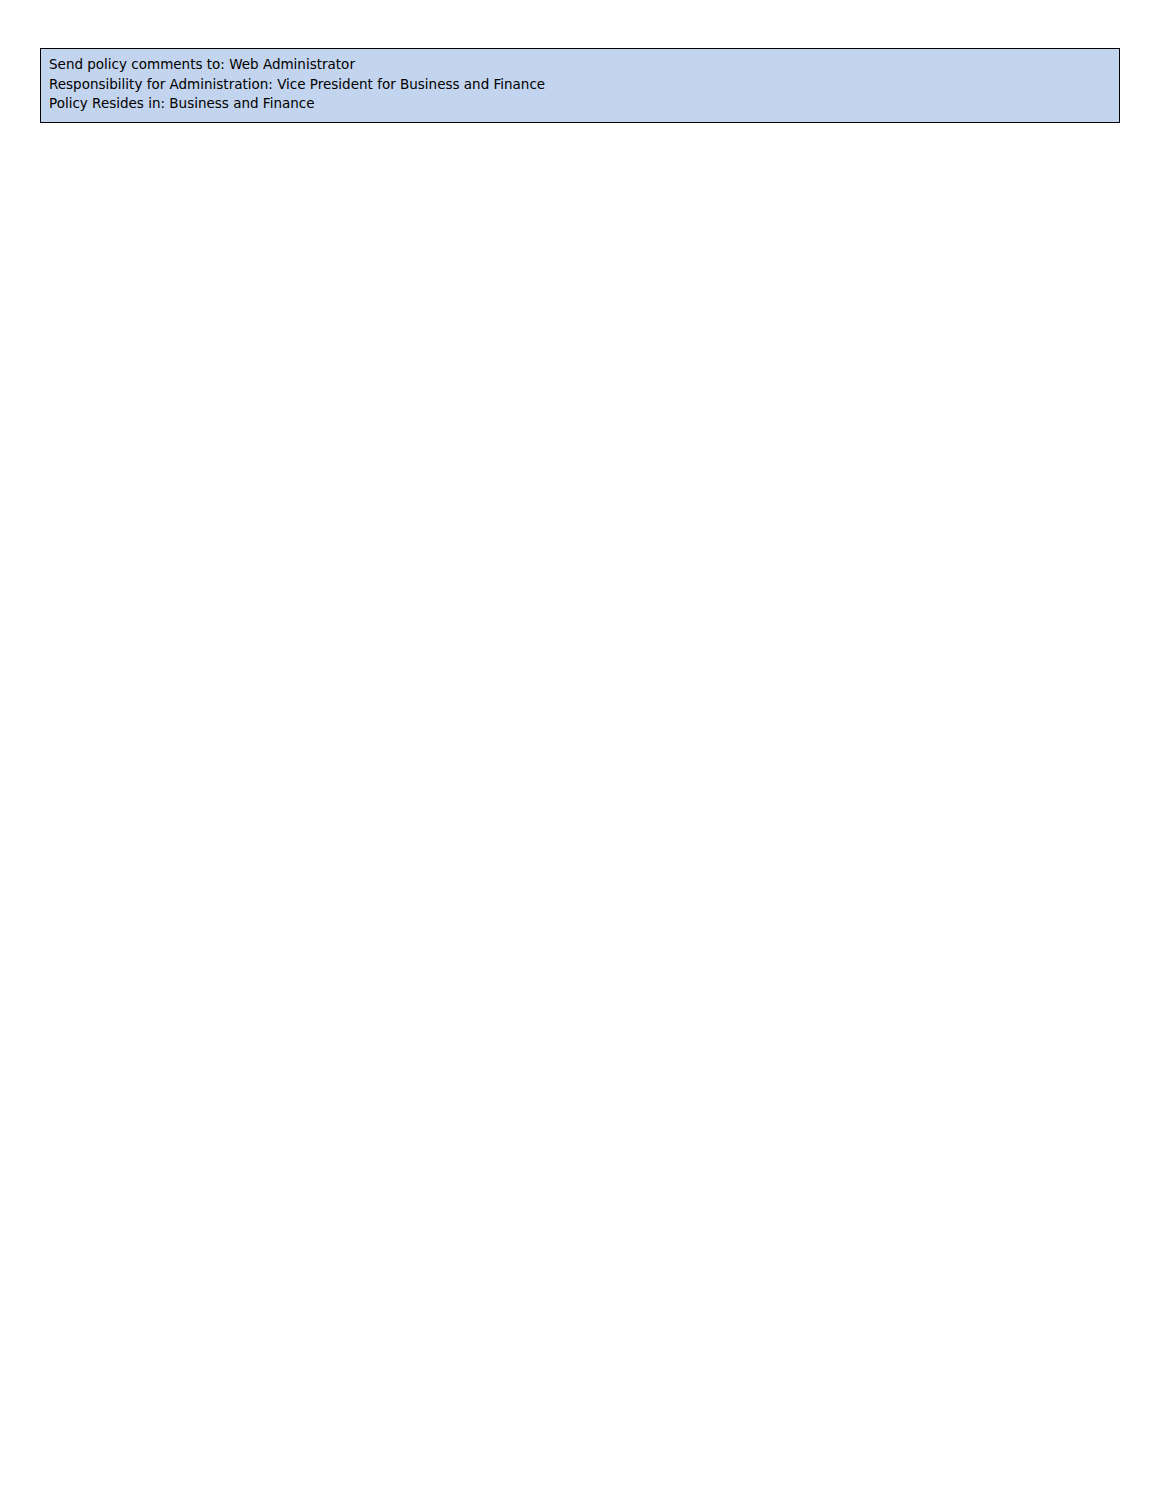Send policy comments to: Web Administrator
Responsibility for Administration: Vice President for Business and Finance
Policy Resides in: Business and Finance